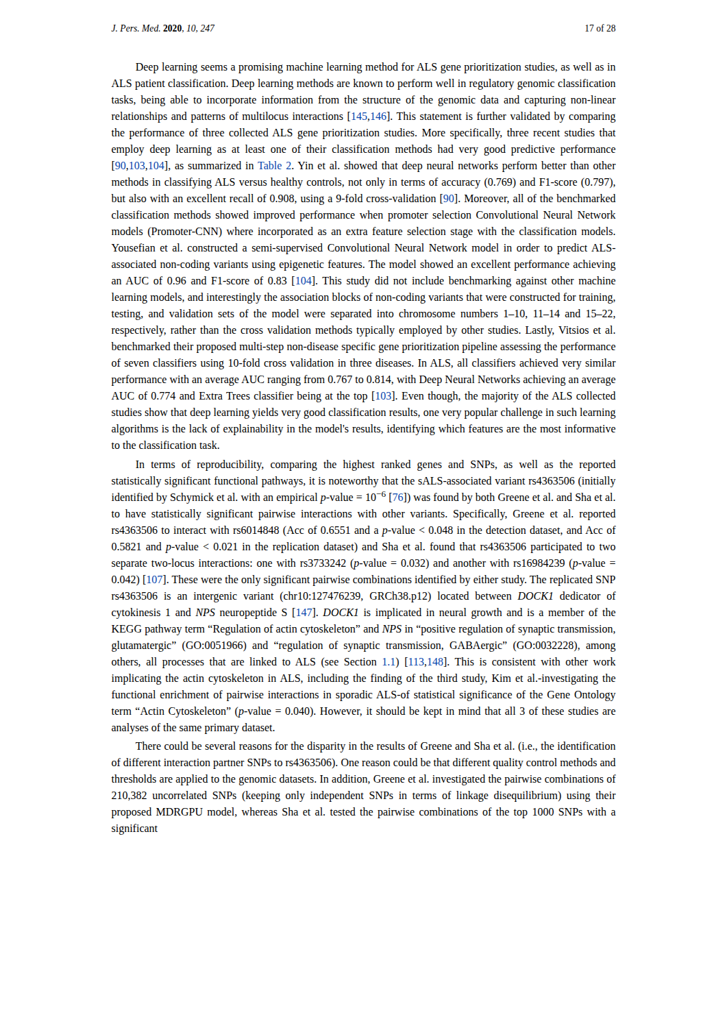J. Pers. Med. 2020, 10, 247 17 of 28
Deep learning seems a promising machine learning method for ALS gene prioritization studies, as well as in ALS patient classification. Deep learning methods are known to perform well in regulatory genomic classification tasks, being able to incorporate information from the structure of the genomic data and capturing non-linear relationships and patterns of multilocus interactions [145,146]. This statement is further validated by comparing the performance of three collected ALS gene prioritization studies. More specifically, three recent studies that employ deep learning as at least one of their classification methods had very good predictive performance [90,103,104], as summarized in Table 2. Yin et al. showed that deep neural networks perform better than other methods in classifying ALS versus healthy controls, not only in terms of accuracy (0.769) and F1-score (0.797), but also with an excellent recall of 0.908, using a 9-fold cross-validation [90]. Moreover, all of the benchmarked classification methods showed improved performance when promoter selection Convolutional Neural Network models (Promoter-CNN) where incorporated as an extra feature selection stage with the classification models. Yousefian et al. constructed a semi-supervised Convolutional Neural Network model in order to predict ALS-associated non-coding variants using epigenetic features. The model showed an excellent performance achieving an AUC of 0.96 and F1-score of 0.83 [104]. This study did not include benchmarking against other machine learning models, and interestingly the association blocks of non-coding variants that were constructed for training, testing, and validation sets of the model were separated into chromosome numbers 1–10, 11–14 and 15–22, respectively, rather than the cross validation methods typically employed by other studies. Lastly, Vitsios et al. benchmarked their proposed multi-step non-disease specific gene prioritization pipeline assessing the performance of seven classifiers using 10-fold cross validation in three diseases. In ALS, all classifiers achieved very similar performance with an average AUC ranging from 0.767 to 0.814, with Deep Neural Networks achieving an average AUC of 0.774 and Extra Trees classifier being at the top [103]. Even though, the majority of the ALS collected studies show that deep learning yields very good classification results, one very popular challenge in such learning algorithms is the lack of explainability in the model's results, identifying which features are the most informative to the classification task.
In terms of reproducibility, comparing the highest ranked genes and SNPs, as well as the reported statistically significant functional pathways, it is noteworthy that the sALS-associated variant rs4363506 (initially identified by Schymick et al. with an empirical p-value = 10−6 [76]) was found by both Greene et al. and Sha et al. to have statistically significant pairwise interactions with other variants. Specifically, Greene et al. reported rs4363506 to interact with rs6014848 (Acc of 0.6551 and a p-value < 0.048 in the detection dataset, and Acc of 0.5821 and p-value < 0.021 in the replication dataset) and Sha et al. found that rs4363506 participated to two separate two-locus interactions: one with rs3733242 (p-value = 0.032) and another with rs16984239 (p-value = 0.042) [107]. These were the only significant pairwise combinations identified by either study. The replicated SNP rs4363506 is an intergenic variant (chr10:127476239, GRCh38.p12) located between DOCK1 dedicator of cytokinesis 1 and NPS neuropeptide S [147]. DOCK1 is implicated in neural growth and is a member of the KEGG pathway term “Regulation of actin cytoskeleton” and NPS in “positive regulation of synaptic transmission, glutamatergic” (GO:0051966) and “regulation of synaptic transmission, GABAergic” (GO:0032228), among others, all processes that are linked to ALS (see Section 1.1) [113,148]. This is consistent with other work implicating the actin cytoskeleton in ALS, including the finding of the third study, Kim et al.-investigating the functional enrichment of pairwise interactions in sporadic ALS-of statistical significance of the Gene Ontology term “Actin Cytoskeleton” (p-value = 0.040). However, it should be kept in mind that all 3 of these studies are analyses of the same primary dataset.
There could be several reasons for the disparity in the results of Greene and Sha et al. (i.e., the identification of different interaction partner SNPs to rs4363506). One reason could be that different quality control methods and thresholds are applied to the genomic datasets. In addition, Greene et al. investigated the pairwise combinations of 210,382 uncorrelated SNPs (keeping only independent SNPs in terms of linkage disequilibrium) using their proposed MDRGPU model, whereas Sha et al. tested the pairwise combinations of the top 1000 SNPs with a significant